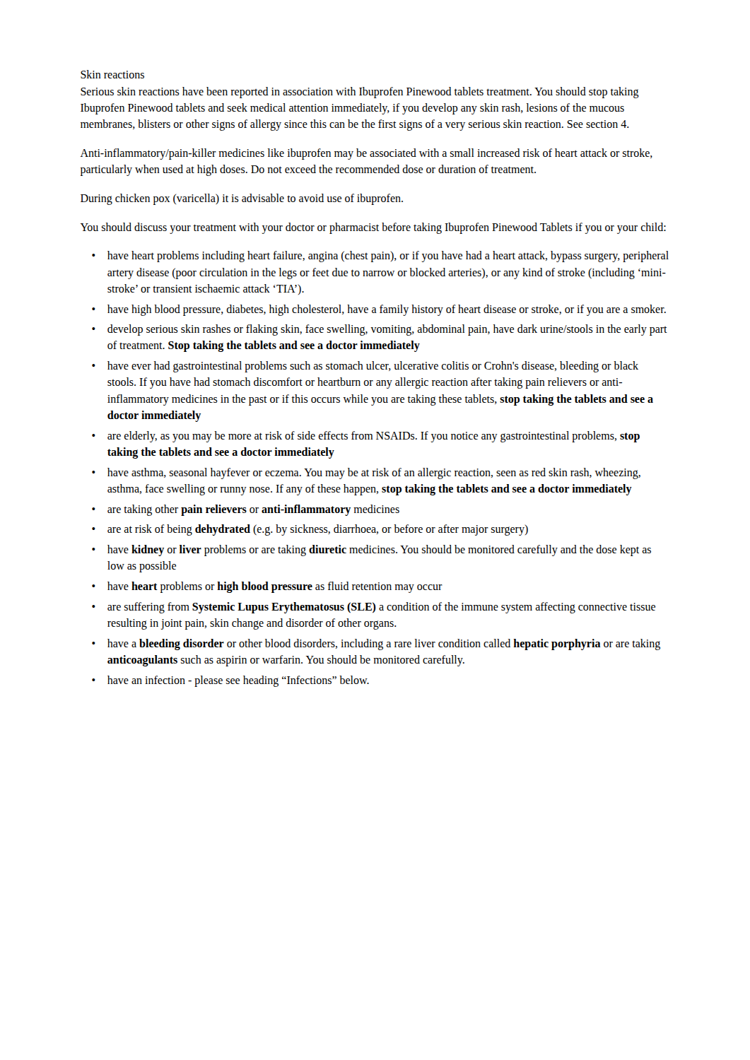Skin reactions
Serious skin reactions have been reported in association with Ibuprofen Pinewood tablets treatment. You should stop taking Ibuprofen Pinewood tablets and seek medical attention immediately, if you develop any skin rash, lesions of the mucous membranes, blisters or other signs of allergy since this can be the first signs of a very serious skin reaction. See section 4.
Anti-inflammatory/pain-killer medicines like ibuprofen may be associated with a small increased risk of heart attack or stroke, particularly when used at high doses. Do not exceed the recommended dose or duration of treatment.
During chicken pox (varicella) it is advisable to avoid use of ibuprofen.
You should discuss your treatment with your doctor or pharmacist before taking Ibuprofen Pinewood Tablets if you or your child:
have heart problems including heart failure, angina (chest pain), or if you have had a heart attack, bypass surgery, peripheral artery disease (poor circulation in the legs or feet due to narrow or blocked arteries), or any kind of stroke (including ‘mini-stroke’ or transient ischaemic attack ‘TIA’).
have high blood pressure, diabetes, high cholesterol, have a family history of heart disease or stroke, or if you are a smoker.
develop serious skin rashes or flaking skin, face swelling, vomiting, abdominal pain, have dark urine/stools in the early part of treatment. Stop taking the tablets and see a doctor immediately
have ever had gastrointestinal problems such as stomach ulcer, ulcerative colitis or Crohn's disease, bleeding or black stools. If you have had stomach discomfort or heartburn or any allergic reaction after taking pain relievers or anti-inflammatory medicines in the past or if this occurs while you are taking these tablets, stop taking the tablets and see a doctor immediately
are elderly, as you may be more at risk of side effects from NSAIDs. If you notice any gastrointestinal problems, stop taking the tablets and see a doctor immediately
have asthma, seasonal hayfever or eczema. You may be at risk of an allergic reaction, seen as red skin rash, wheezing, asthma, face swelling or runny nose. If any of these happen, stop taking the tablets and see a doctor immediately
are taking other pain relievers or anti-inflammatory medicines
are at risk of being dehydrated (e.g. by sickness, diarrhoea, or before or after major surgery)
have kidney or liver problems or are taking diuretic medicines. You should be monitored carefully and the dose kept as low as possible
have heart problems or high blood pressure as fluid retention may occur
are suffering from Systemic Lupus Erythematosus (SLE) a condition of the immune system affecting connective tissue resulting in joint pain, skin change and disorder of other organs.
have a bleeding disorder or other blood disorders, including a rare liver condition called hepatic porphyria or are taking anticoagulants such as aspirin or warfarin. You should be monitored carefully.
have an infection - please see heading “Infections” below.